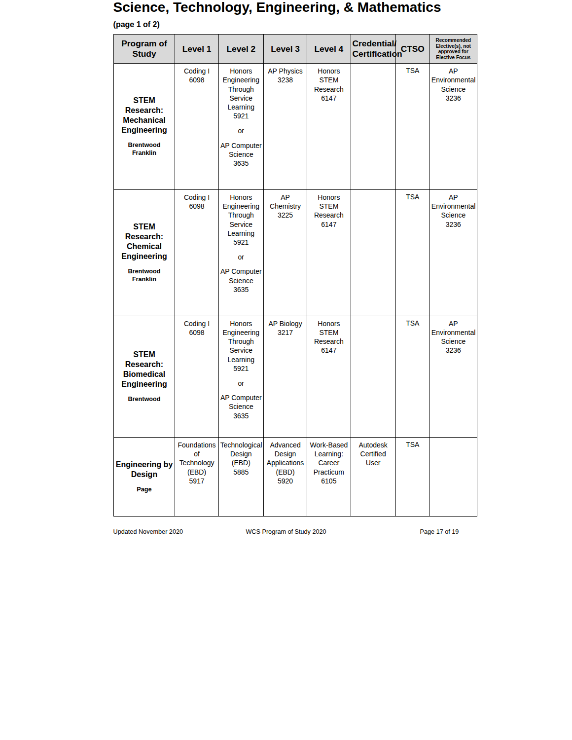Science, Technology, Engineering, & Mathematics (page 1 of 2)
| Program of Study | Level 1 | Level 2 | Level 3 | Level 4 | Credential/ Certification | CTSO | Recommended Elective(s), not approved for Elective Focus |
| --- | --- | --- | --- | --- | --- | --- | --- |
| STEM Research: Mechanical Engineering Brentwood Franklin | Coding I 6098 | Honors Engineering Through Service Learning 5921 or AP Computer Science 3635 | AP Physics 3238 | Honors STEM Research 6147 | | TSA | AP Environmental Science 3236 |
| STEM Research: Chemical Engineering Brentwood Franklin | Coding I 6098 | Honors Engineering Through Service Learning 5921 or AP Computer Science 3635 | AP Chemistry 3225 | Honors STEM Research 6147 | | TSA | AP Environmental Science 3236 |
| STEM Research: Biomedical Engineering Brentwood | Coding I 6098 | Honors Engineering Through Service Learning 5921 or AP Computer Science 3635 | AP Biology 3217 | Honors STEM Research 6147 | | TSA | AP Environmental Science 3236 |
| Engineering by Design Page | Foundations of Technology (EBD) 5917 | Technological Design (EBD) 5885 | Advanced Design Applications (EBD) 5920 | Work-Based Learning: Career Practicum 6105 | Autodesk Certified User | TSA | |
Updated November 2020
WCS Program of Study 2020
Page 17 of 19